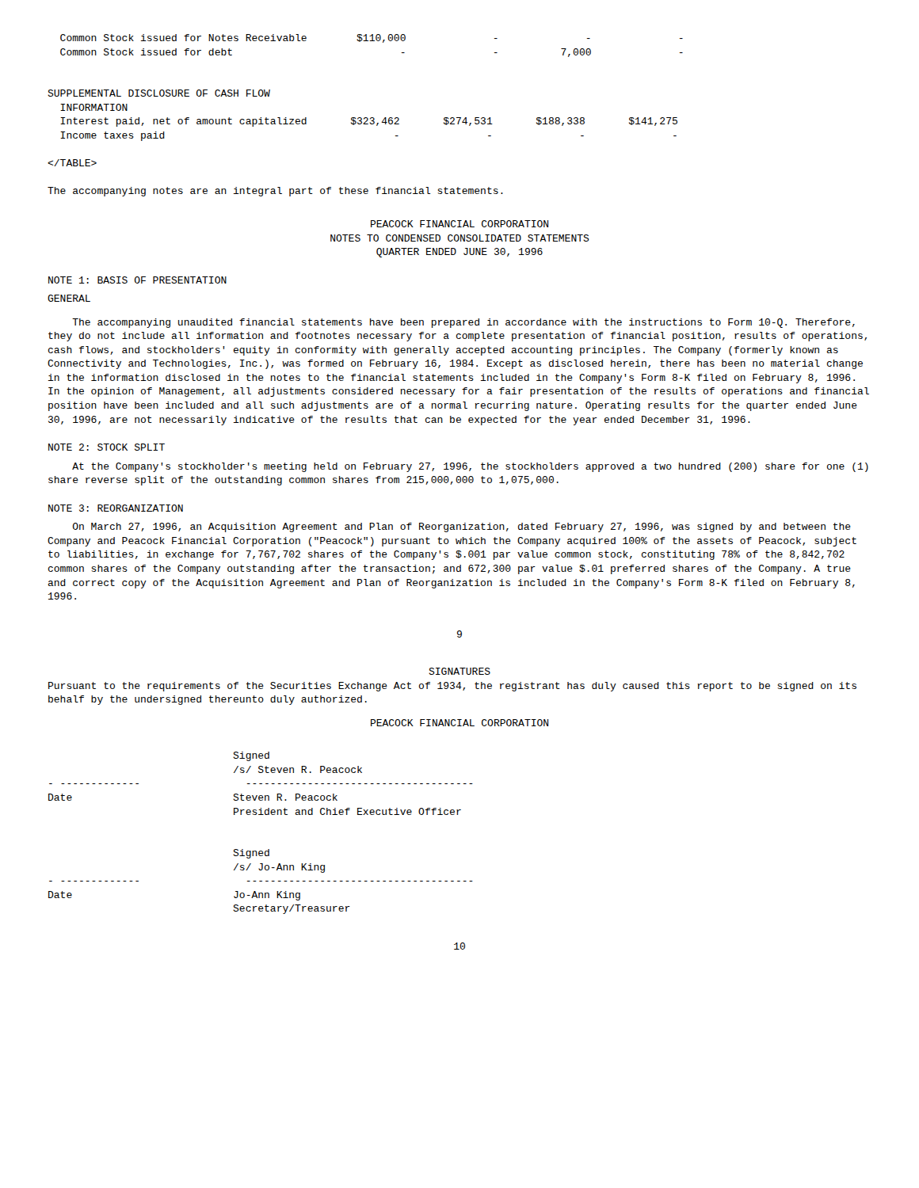Common Stock issued for Notes Receivable        $110,000              -              -              -
  Common Stock issued for debt                           -              -          7,000              -


SUPPLEMENTAL DISCLOSURE OF CASH FLOW
  INFORMATION
  Interest paid, net of amount capitalized       $323,462       $274,531       $188,338       $141,275
  Income taxes paid                                     -              -              -              -

</TABLE>
The accompanying notes are an integral part of these financial statements.
PEACOCK FINANCIAL CORPORATION
NOTES TO CONDENSED CONSOLIDATED STATEMENTS
QUARTER ENDED JUNE 30, 1996
NOTE 1: BASIS OF PRESENTATION
GENERAL
The accompanying unaudited financial statements have been prepared in accordance with the instructions to Form 10-Q. Therefore, they do not include all information and footnotes necessary for a complete presentation of financial position, results of operations, cash flows, and stockholders' equity in conformity with generally accepted accounting principles. The Company (formerly known as Connectivity and Technologies, Inc.), was formed on February 16, 1984. Except as disclosed herein, there has been no material change in the information disclosed in the notes to the financial statements included in the Company's Form 8-K filed on February 8, 1996. In the opinion of Management, all adjustments considered necessary for a fair presentation of the results of operations and financial position have been included and all such adjustments are of a normal recurring nature. Operating results for the quarter ended June 30, 1996, are not necessarily indicative of the results that can be expected for the year ended December 31, 1996.
NOTE 2: STOCK SPLIT
At the Company's stockholder's meeting held on February 27, 1996, the stockholders approved a two hundred (200) share for one (1) share reverse split of the outstanding common shares from 215,000,000 to 1,075,000.
NOTE 3: REORGANIZATION
On March 27, 1996, an Acquisition Agreement and Plan of Reorganization, dated February 27, 1996, was signed by and between the Company and Peacock Financial Corporation ("Peacock") pursuant to which the Company acquired 100% of the assets of Peacock, subject to liabilities, in exchange for 7,767,702 shares of the Company's $.001 par value common stock, constituting 78% of the 8,842,702 common shares of the Company outstanding after the transaction; and 672,300 par value $.01 preferred shares of the Company. A true and correct copy of the Acquisition Agreement and Plan of Reorganization is included in the Company's Form 8-K filed on February 8, 1996.
9
SIGNATURES
Pursuant to the requirements of the Securities Exchange Act of 1934, the registrant has duly caused this report to be signed on its behalf by the undersigned thereunto duly authorized.
PEACOCK FINANCIAL CORPORATION
                              Signed
                              /s/ Steven R. Peacock
- -------------                 -------------------------------------
Date                          Steven R. Peacock
                              President and Chief Executive Officer


                              Signed
                              /s/ Jo-Ann King
- -------------                 -------------------------------------
Date                          Jo-Ann King
                              Secretary/Treasurer
10